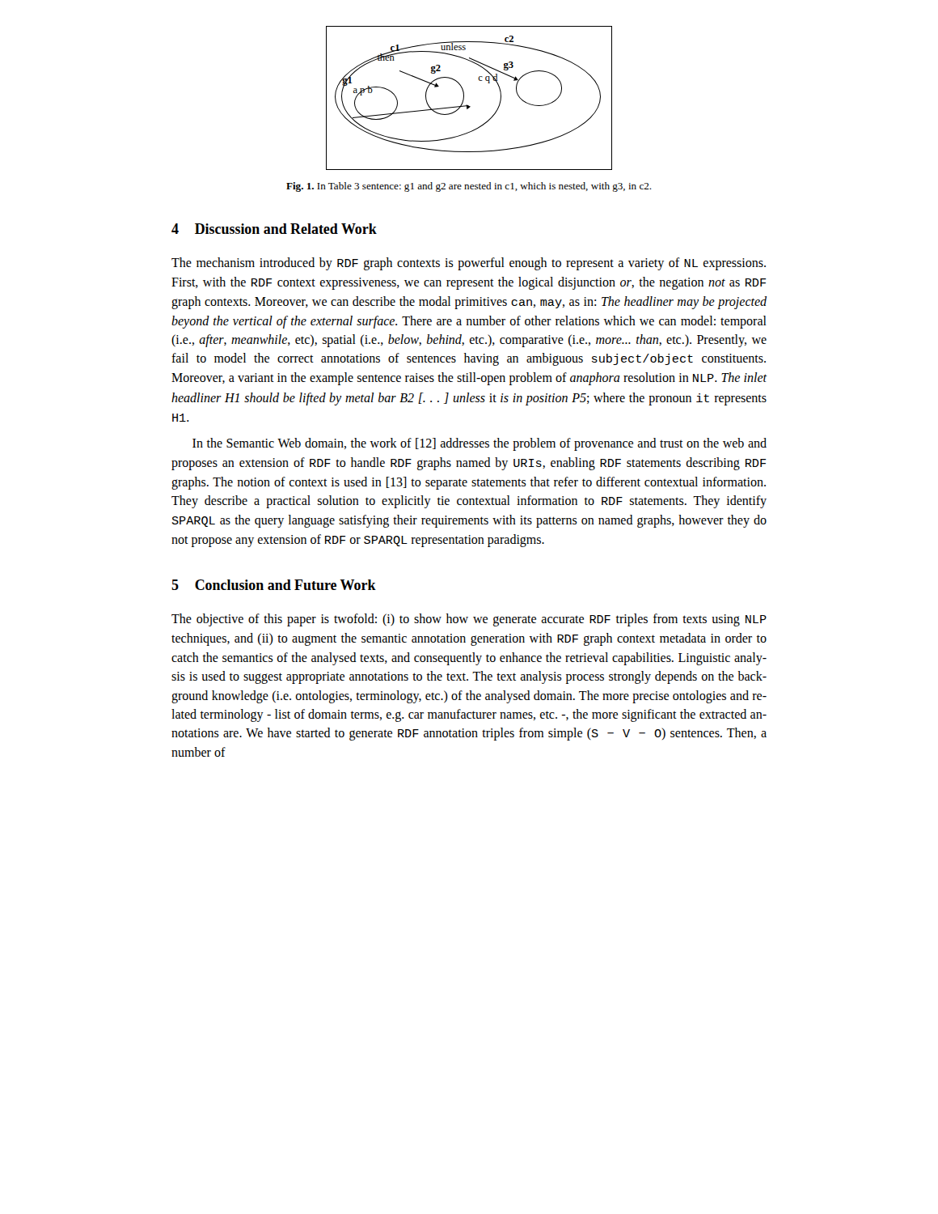c2
c1
g1
g2
g3
then
unless
a p b
c q d
Fig. 1. In Table 3 sentence: g1 and g2 are nested in c1, which is nested, with g3, in c2.
4 Discussion and Related Work
The mechanism introduced by RDF graph contexts is powerful enough to represent a variety of NL expressions. First, with the RDF context expressiveness, we can represent the logical disjunction or, the negation not as RDF graph contexts. Moreover, we can describe the modal primitives can, may, as in: The headliner may be projected beyond the vertical of the external surface. There are a number of other relations which we can model: temporal (i.e., after, meanwhile, etc), spatial (i.e., below, behind, etc.), comparative (i.e., more... than, etc.). Presently, we fail to model the correct annotations of sentences having an ambiguous subject/object constituents. Moreover, a variant in the example sentence raises the still-open problem of anaphora resolution in NLP. The inlet headliner H1 should be lifted by metal bar B2 [. . . ] unless it is in position P5; where the pronoun it represents H1.
In the Semantic Web domain, the work of [12] addresses the problem of provenance and trust on the web and proposes an extension of RDF to handle RDF graphs named by URIs, enabling RDF statements describing RDF graphs. The notion of context is used in [13] to separate statements that refer to different contextual information. They describe a practical solution to explicitly tie contextual information to RDF statements. They identify SPARQL as the query language satisfying their requirements with its patterns on named graphs, however they do not propose any extension of RDF or SPARQL representation paradigms.
5 Conclusion and Future Work
The objective of this paper is twofold: (i) to show how we generate accurate RDF triples from texts using NLP techniques, and (ii) to augment the semantic annotation generation with RDF graph context metadata in order to catch the semantics of the analysed texts, and consequently to enhance the retrieval capabilities. Linguistic analysis is used to suggest appropriate annotations to the text. The text analysis process strongly depends on the background knowledge (i.e. ontologies, terminology, etc.) of the analysed domain. The more precise ontologies and related terminology - list of domain terms, e.g. car manufacturer names, etc. -, the more significant the extracted annotations are. We have started to generate RDF annotation triples from simple (S − V − O) sentences. Then, a number of